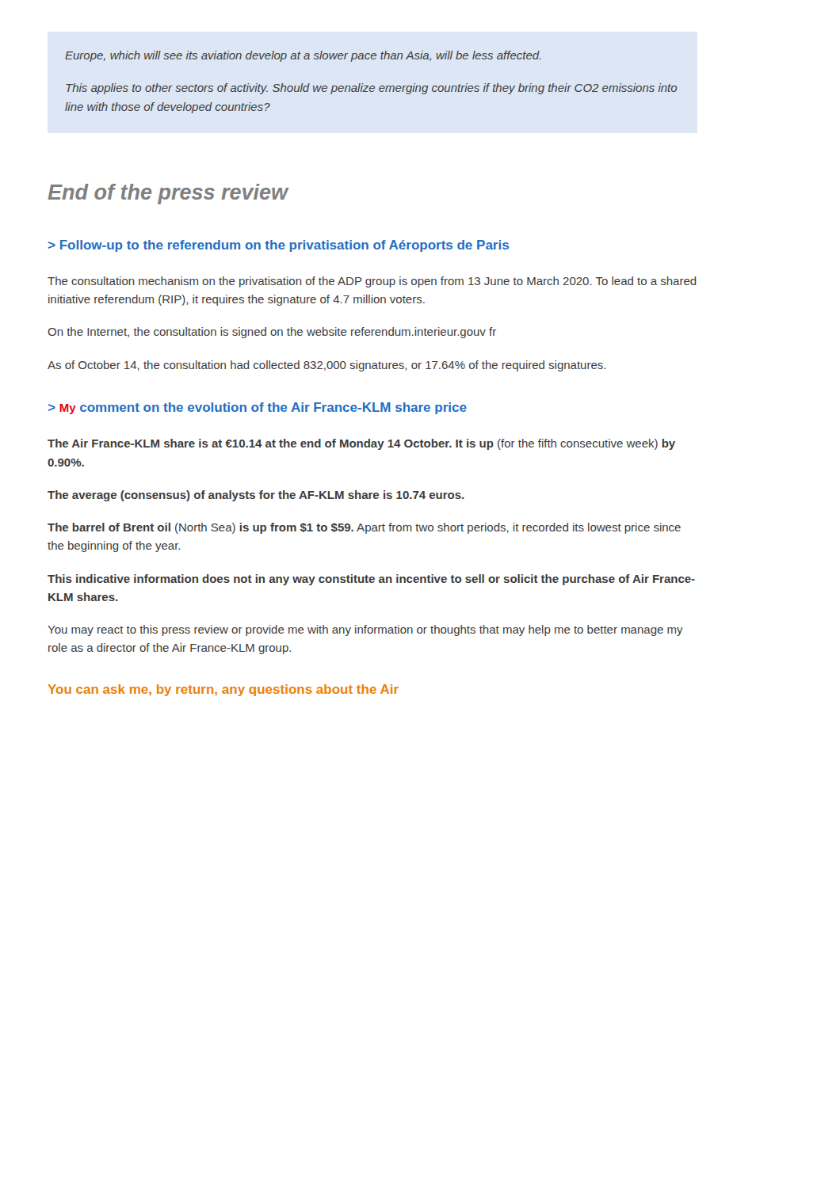Europe, which will see its aviation develop at a slower pace than Asia, will be less affected.
This applies to other sectors of activity. Should we penalize emerging countries if they bring their CO2 emissions into line with those of developed countries?
End of the press review
> Follow-up to the referendum on the privatisation of Aéroports de Paris
The consultation mechanism on the privatisation of the ADP group is open from 13 June to March 2020. To lead to a shared initiative referendum (RIP), it requires the signature of 4.7 million voters.
On the Internet, the consultation is signed on the website referendum.interieur.gouv fr
As of October 14, the consultation had collected 832,000 signatures, or 17.64% of the required signatures.
> My comment on the evolution of the Air France-KLM share price
The Air France-KLM share is at €10.14 at the end of Monday 14 October. It is up (for the fifth consecutive week) by 0.90%.
The average (consensus) of analysts for the AF-KLM share is 10.74 euros.
The barrel of Brent oil (North Sea) is up from $1 to $59. Apart from two short periods, it recorded its lowest price since the beginning of the year.
This indicative information does not in any way constitute an incentive to sell or solicit the purchase of Air France-KLM shares.
You may react to this press review or provide me with any information or thoughts that may help me to better manage my role as a director of the Air France-KLM group.
You can ask me, by return, any questions about the Air